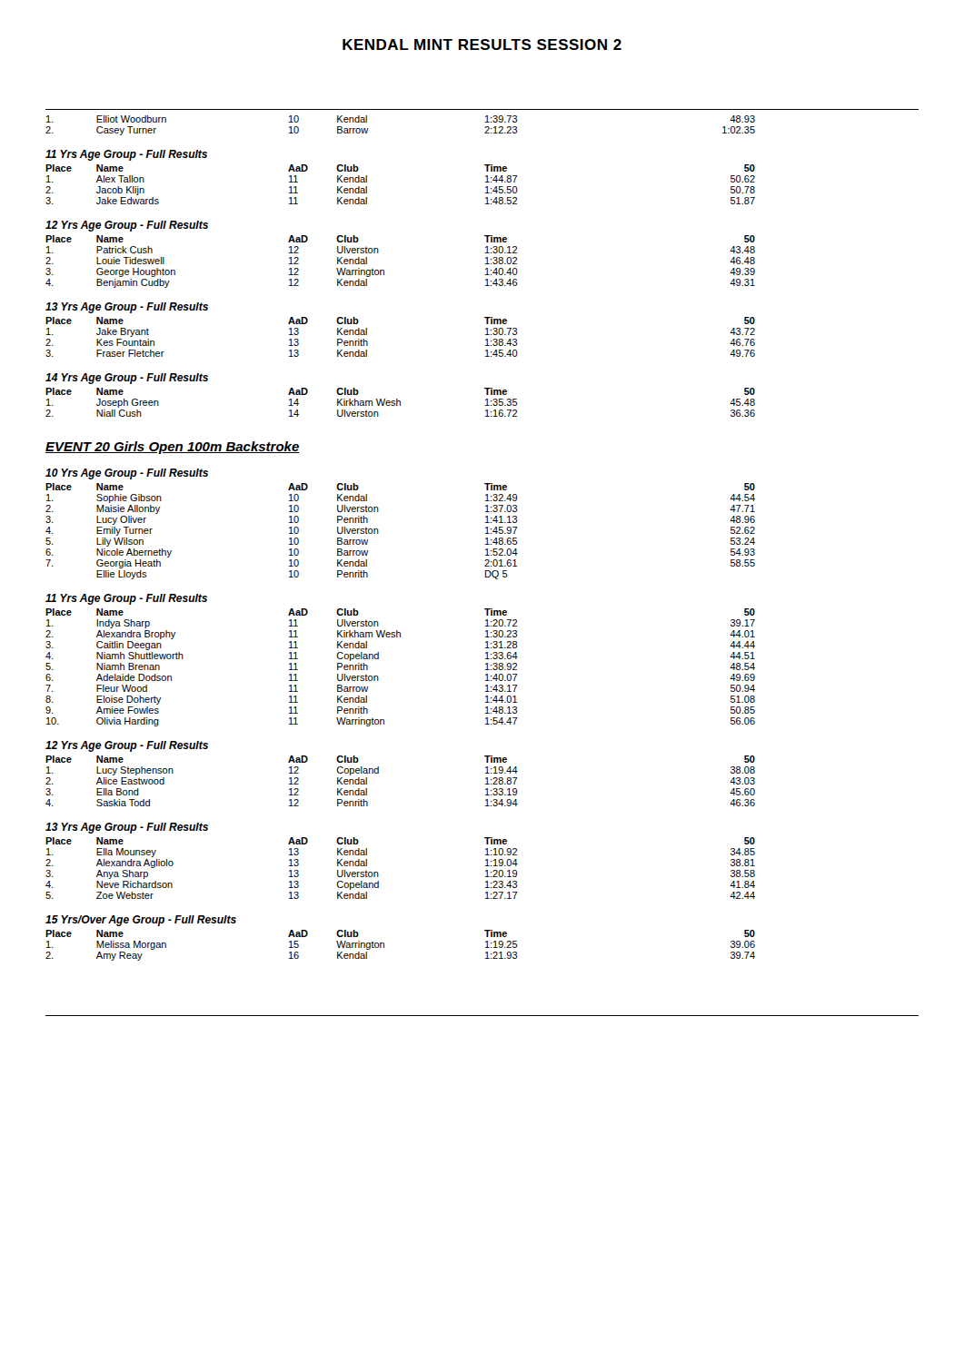KENDAL MINT RESULTS SESSION 2
| 1. | Elliot Woodburn | 10 | Kendal | 1:39.73 | 48.93 |
| 2. | Casey Turner | 10 | Barrow | 2:12.23 | 1:02.35 |
11 Yrs Age Group - Full Results
| Place | Name | AaD | Club | Time | 50 |
| --- | --- | --- | --- | --- | --- |
| 1. | Alex Tallon | 11 | Kendal | 1:44.87 | 50.62 |
| 2. | Jacob Klijn | 11 | Kendal | 1:45.50 | 50.78 |
| 3. | Jake Edwards | 11 | Kendal | 1:48.52 | 51.87 |
12 Yrs Age Group - Full Results
| Place | Name | AaD | Club | Time | 50 |
| --- | --- | --- | --- | --- | --- |
| 1. | Patrick Cush | 12 | Ulverston | 1:30.12 | 43.48 |
| 2. | Louie Tideswell | 12 | Kendal | 1:38.02 | 46.48 |
| 3. | George Houghton | 12 | Warrington | 1:40.40 | 49.39 |
| 4. | Benjamin Cudby | 12 | Kendal | 1:43.46 | 49.31 |
13 Yrs Age Group - Full Results
| Place | Name | AaD | Club | Time | 50 |
| --- | --- | --- | --- | --- | --- |
| 1. | Jake Bryant | 13 | Kendal | 1:30.73 | 43.72 |
| 2. | Kes Fountain | 13 | Penrith | 1:38.43 | 46.76 |
| 3. | Fraser Fletcher | 13 | Kendal | 1:45.40 | 49.76 |
14 Yrs Age Group - Full Results
| Place | Name | AaD | Club | Time | 50 |
| --- | --- | --- | --- | --- | --- |
| 1. | Joseph Green | 14 | Kirkham Wesh | 1:35.35 | 45.48 |
| 2. | Niall Cush | 14 | Ulverston | 1:16.72 | 36.36 |
EVENT 20 Girls Open 100m Backstroke
10 Yrs Age Group - Full Results
| Place | Name | AaD | Club | Time | 50 |
| --- | --- | --- | --- | --- | --- |
| 1. | Sophie Gibson | 10 | Kendal | 1:32.49 | 44.54 |
| 2. | Maisie Allonby | 10 | Ulverston | 1:37.03 | 47.71 |
| 3. | Lucy Oliver | 10 | Penrith | 1:41.13 | 48.96 |
| 4. | Emily Turner | 10 | Ulverston | 1:45.97 | 52.62 |
| 5. | Lily Wilson | 10 | Barrow | 1:48.65 | 53.24 |
| 6. | Nicole Abernethy | 10 | Barrow | 1:52.04 | 54.93 |
| 7. | Georgia Heath | 10 | Kendal | 2:01.61 | 58.55 |
| | Ellie Lloyds | 10 | Penrith | DQ 5 | |
11 Yrs Age Group - Full Results
| Place | Name | AaD | Club | Time | 50 |
| --- | --- | --- | --- | --- | --- |
| 1. | Indya Sharp | 11 | Ulverston | 1:20.72 | 39.17 |
| 2. | Alexandra Brophy | 11 | Kirkham Wesh | 1:30.23 | 44.01 |
| 3. | Caitlin Deegan | 11 | Kendal | 1:31.28 | 44.44 |
| 4. | Niamh Shuttleworth | 11 | Copeland | 1:33.64 | 44.51 |
| 5. | Niamh Brenan | 11 | Penrith | 1:38.92 | 48.54 |
| 6. | Adelaide Dodson | 11 | Ulverston | 1:40.07 | 49.69 |
| 7. | Fleur Wood | 11 | Barrow | 1:43.17 | 50.94 |
| 8. | Eloise Doherty | 11 | Kendal | 1:44.01 | 51.08 |
| 9. | Amiee Fowles | 11 | Penrith | 1:48.13 | 50.85 |
| 10. | Olivia Harding | 11 | Warrington | 1:54.47 | 56.06 |
12 Yrs Age Group - Full Results
| Place | Name | AaD | Club | Time | 50 |
| --- | --- | --- | --- | --- | --- |
| 1. | Lucy Stephenson | 12 | Copeland | 1:19.44 | 38.08 |
| 2. | Alice Eastwood | 12 | Kendal | 1:28.87 | 43.03 |
| 3. | Ella Bond | 12 | Kendal | 1:33.19 | 45.60 |
| 4. | Saskia Todd | 12 | Penrith | 1:34.94 | 46.36 |
13 Yrs Age Group - Full Results
| Place | Name | AaD | Club | Time | 50 |
| --- | --- | --- | --- | --- | --- |
| 1. | Ella Mounsey | 13 | Kendal | 1:10.92 | 34.85 |
| 2. | Alexandra Agliolo | 13 | Kendal | 1:19.04 | 38.81 |
| 3. | Anya Sharp | 13 | Ulverston | 1:20.19 | 38.58 |
| 4. | Neve Richardson | 13 | Copeland | 1:23.43 | 41.84 |
| 5. | Zoe Webster | 13 | Kendal | 1:27.17 | 42.44 |
15 Yrs/Over Age Group - Full Results
| Place | Name | AaD | Club | Time | 50 |
| --- | --- | --- | --- | --- | --- |
| 1. | Melissa Morgan | 15 | Warrington | 1:19.25 | 39.06 |
| 2. | Amy Reay | 16 | Kendal | 1:21.93 | 39.74 |